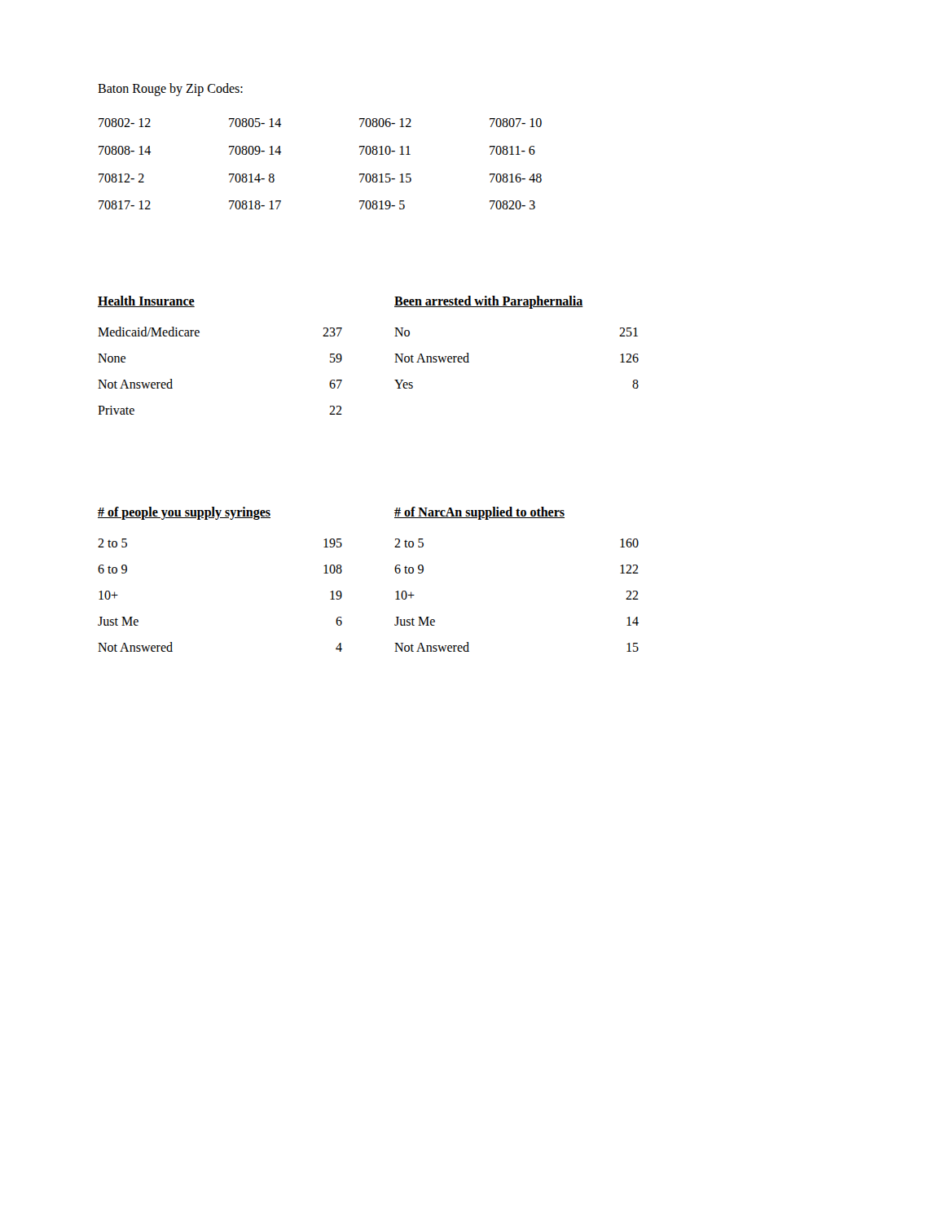Baton Rouge by Zip Codes:
| 70802- 12 | 70805- 14 | 70806- 12 | 70807- 10 |
| 70808- 14 | 70809- 14 | 70810- 11 | 70811- 6 |
| 70812- 2 | 70814- 8 | 70815- 15 | 70816- 48 |
| 70817- 12 | 70818- 17 | 70819- 5 | 70820- 3 |
Health Insurance
| Medicaid/Medicare | 237 |
| None | 59 |
| Not Answered | 67 |
| Private | 22 |
Been arrested with Paraphernalia
| No | 251 |
| Not Answered | 126 |
| Yes | 8 |
# of people you supply syringes
| 2 to 5 | 195 |
| 6 to 9 | 108 |
| 10+ | 19 |
| Just Me | 6 |
| Not Answered | 4 |
# of NarcAn supplied to others
| 2 to 5 | 160 |
| 6 to 9 | 122 |
| 10+ | 22 |
| Just Me | 14 |
| Not Answered | 15 |